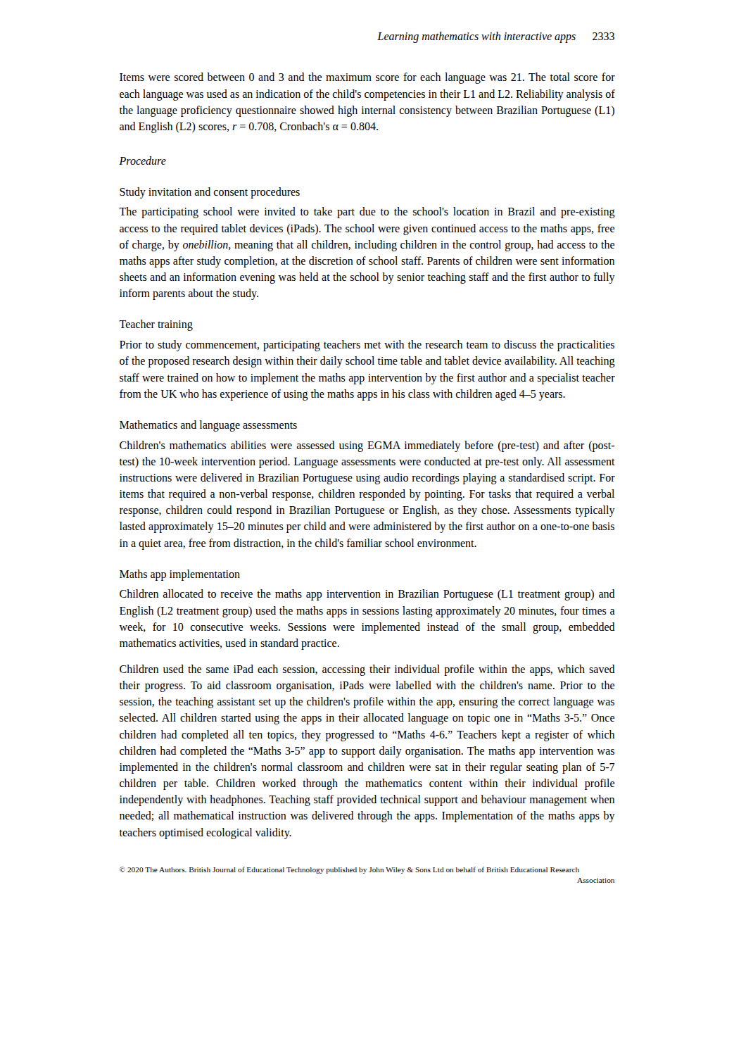Learning mathematics with interactive apps 2333
Items were scored between 0 and 3 and the maximum score for each language was 21. The total score for each language was used as an indication of the child's competencies in their L1 and L2. Reliability analysis of the language proficiency questionnaire showed high internal consistency between Brazilian Portuguese (L1) and English (L2) scores, r = 0.708, Cronbach's α = 0.804.
Procedure
Study invitation and consent procedures
The participating school were invited to take part due to the school's location in Brazil and pre-existing access to the required tablet devices (iPads). The school were given continued access to the maths apps, free of charge, by onebillion, meaning that all children, including children in the control group, had access to the maths apps after study completion, at the discretion of school staff. Parents of children were sent information sheets and an information evening was held at the school by senior teaching staff and the first author to fully inform parents about the study.
Teacher training
Prior to study commencement, participating teachers met with the research team to discuss the practicalities of the proposed research design within their daily school time table and tablet device availability. All teaching staff were trained on how to implement the maths app intervention by the first author and a specialist teacher from the UK who has experience of using the maths apps in his class with children aged 4–5 years.
Mathematics and language assessments
Children's mathematics abilities were assessed using EGMA immediately before (pre-test) and after (post-test) the 10-week intervention period. Language assessments were conducted at pre-test only. All assessment instructions were delivered in Brazilian Portuguese using audio recordings playing a standardised script. For items that required a non-verbal response, children responded by pointing. For tasks that required a verbal response, children could respond in Brazilian Portuguese or English, as they chose. Assessments typically lasted approximately 15–20 minutes per child and were administered by the first author on a one-to-one basis in a quiet area, free from distraction, in the child's familiar school environment.
Maths app implementation
Children allocated to receive the maths app intervention in Brazilian Portuguese (L1 treatment group) and English (L2 treatment group) used the maths apps in sessions lasting approximately 20 minutes, four times a week, for 10 consecutive weeks. Sessions were implemented instead of the small group, embedded mathematics activities, used in standard practice.
Children used the same iPad each session, accessing their individual profile within the apps, which saved their progress. To aid classroom organisation, iPads were labelled with the children's name. Prior to the session, the teaching assistant set up the children's profile within the app, ensuring the correct language was selected. All children started using the apps in their allocated language on topic one in “Maths 3-5.” Once children had completed all ten topics, they progressed to “Maths 4-6.” Teachers kept a register of which children had completed the “Maths 3-5” app to support daily organisation. The maths app intervention was implemented in the children's normal classroom and children were sat in their regular seating plan of 5-7 children per table. Children worked through the mathematics content within their individual profile independently with headphones. Teaching staff provided technical support and behaviour management when needed; all mathematical instruction was delivered through the apps. Implementation of the maths apps by teachers optimised ecological validity.
© 2020 The Authors. British Journal of Educational Technology published by John Wiley & Sons Ltd on behalf of British Educational Research Association